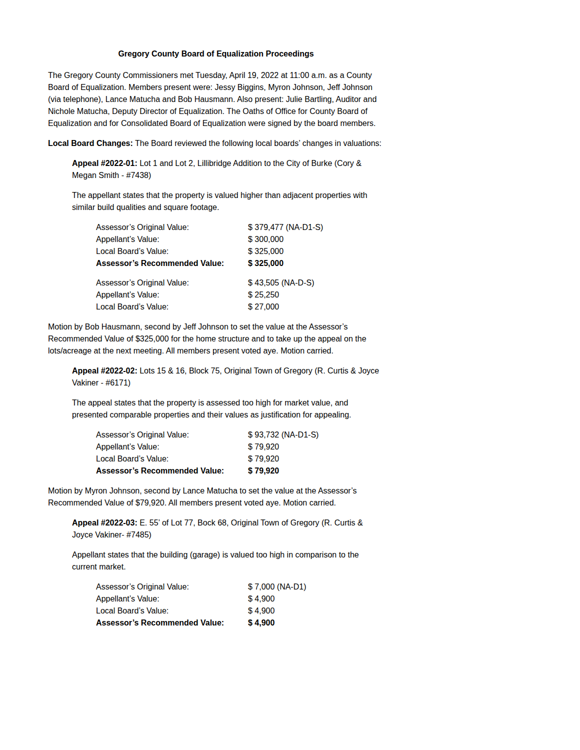Gregory County Board of Equalization Proceedings
The Gregory County Commissioners met Tuesday, April 19, 2022 at 11:00 a.m. as a County Board of Equalization. Members present were: Jessy Biggins, Myron Johnson, Jeff Johnson (via telephone), Lance Matucha and Bob Hausmann. Also present: Julie Bartling, Auditor and Nichole Matucha, Deputy Director of Equalization. The Oaths of Office for County Board of Equalization and for Consolidated Board of Equalization were signed by the board members.
Local Board Changes: The Board reviewed the following local boards’ changes in valuations:
Appeal #2022-01: Lot 1 and Lot 2, Lillibridge Addition to the City of Burke (Cory & Megan Smith - #7438)
The appellant states that the property is valued higher than adjacent properties with similar build qualities and square footage.
| Assessor’s Original Value: | $ 379,477 (NA-D1-S) |
| Appellant’s Value: | $ 300,000 |
| Local Board’s Value: | $ 325,000 |
| Assessor’s Recommended Value: | $ 325,000 |
| Assessor’s Original Value: | $ 43,505 (NA-D-S) |
| Appellant’s Value: | $ 25,250 |
| Local Board’s Value: | $ 27,000 |
Motion by Bob Hausmann, second by Jeff Johnson to set the value at the Assessor’s Recommended Value of $325,000 for the home structure and to take up the appeal on the lots/acreage at the next meeting. All members present voted aye. Motion carried.
Appeal #2022-02: Lots 15 & 16, Block 75, Original Town of Gregory (R. Curtis & Joyce Vakiner - #6171)
The appeal states that the property is assessed too high for market value, and presented comparable properties and their values as justification for appealing.
| Assessor’s Original Value: | $ 93,732 (NA-D1-S) |
| Appellant’s Value: | $ 79,920 |
| Local Board’s Value: | $ 79,920 |
| Assessor’s Recommended Value: | $ 79,920 |
Motion by Myron Johnson, second by Lance Matucha to set the value at the Assessor’s Recommended Value of $79,920. All members present voted aye. Motion carried.
Appeal #2022-03: E. 55’ of Lot 77, Bock 68, Original Town of Gregory (R. Curtis & Joyce Vakiner- #7485)
Appellant states that the building (garage) is valued too high in comparison to the current market.
| Assessor’s Original Value: | $ 7,000 (NA-D1) |
| Appellant’s Value: | $ 4,900 |
| Local Board’s Value: | $ 4,900 |
| Assessor’s Recommended Value: | $ 4,900 |